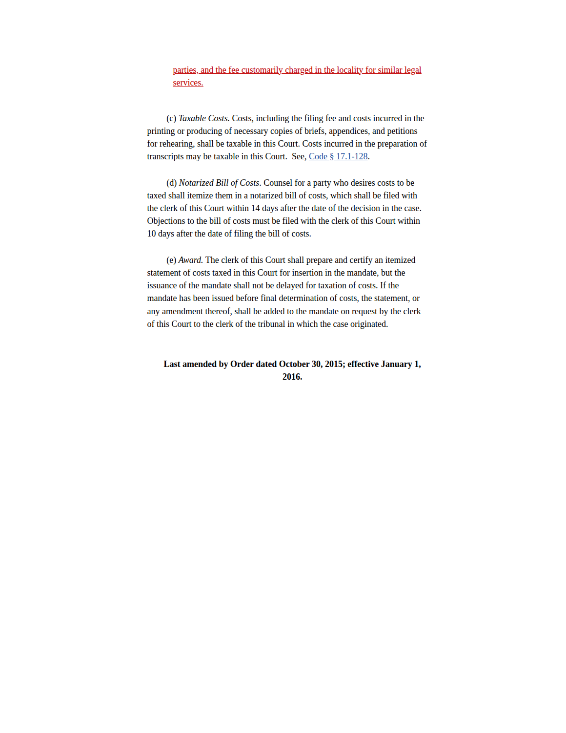parties, and the fee customarily charged in the locality for similar legal services.
(c) Taxable Costs. Costs, including the filing fee and costs incurred in the printing or producing of necessary copies of briefs, appendices, and petitions for rehearing, shall be taxable in this Court. Costs incurred in the preparation of transcripts may be taxable in this Court. See, Code § 17.1-128.
(d) Notarized Bill of Costs. Counsel for a party who desires costs to be taxed shall itemize them in a notarized bill of costs, which shall be filed with the clerk of this Court within 14 days after the date of the decision in the case. Objections to the bill of costs must be filed with the clerk of this Court within 10 days after the date of filing the bill of costs.
(e) Award. The clerk of this Court shall prepare and certify an itemized statement of costs taxed in this Court for insertion in the mandate, but the issuance of the mandate shall not be delayed for taxation of costs. If the mandate has been issued before final determination of costs, the statement, or any amendment thereof, shall be added to the mandate on request by the clerk of this Court to the clerk of the tribunal in which the case originated.
Last amended by Order dated October 30, 2015; effective January 1, 2016.